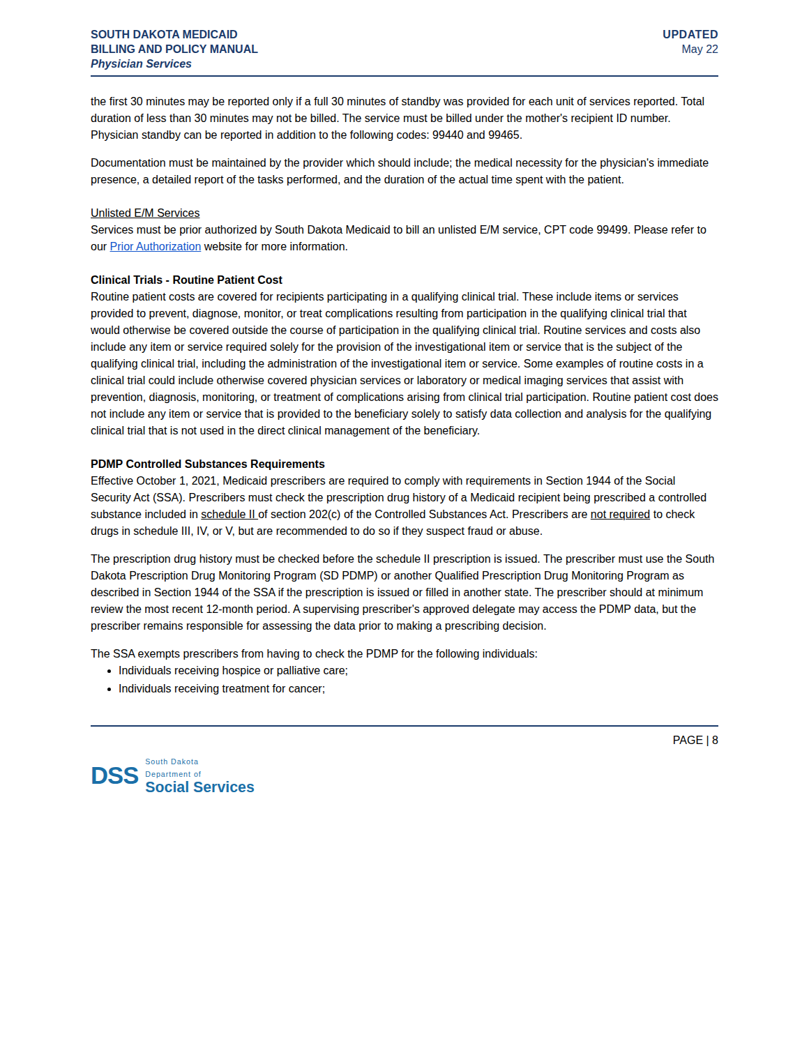SOUTH DAKOTA MEDICAID
BILLING AND POLICY MANUAL
Physician Services
UPDATED
May 22
the first 30 minutes may be reported only if a full 30 minutes of standby was provided for each unit of services reported. Total duration of less than 30 minutes may not be billed. The service must be billed under the mother's recipient ID number. Physician standby can be reported in addition to the following codes: 99440 and 99465.
Documentation must be maintained by the provider which should include; the medical necessity for the physician's immediate presence, a detailed report of the tasks performed, and the duration of the actual time spent with the patient.
Unlisted E/M Services
Services must be prior authorized by South Dakota Medicaid to bill an unlisted E/M service, CPT code 99499. Please refer to our Prior Authorization website for more information.
Clinical Trials - Routine Patient Cost
Routine patient costs are covered for recipients participating in a qualifying clinical trial. These include items or services provided to prevent, diagnose, monitor, or treat complications resulting from participation in the qualifying clinical trial that would otherwise be covered outside the course of participation in the qualifying clinical trial. Routine services and costs also include any item or service required solely for the provision of the investigational item or service that is the subject of the qualifying clinical trial, including the administration of the investigational item or service. Some examples of routine costs in a clinical trial could include otherwise covered physician services or laboratory or medical imaging services that assist with prevention, diagnosis, monitoring, or treatment of complications arising from clinical trial participation. Routine patient cost does not include any item or service that is provided to the beneficiary solely to satisfy data collection and analysis for the qualifying clinical trial that is not used in the direct clinical management of the beneficiary.
PDMP Controlled Substances Requirements
Effective October 1, 2021, Medicaid prescribers are required to comply with requirements in Section 1944 of the Social Security Act (SSA). Prescribers must check the prescription drug history of a Medicaid recipient being prescribed a controlled substance included in schedule II of section 202(c) of the Controlled Substances Act. Prescribers are not required to check drugs in schedule III, IV, or V, but are recommended to do so if they suspect fraud or abuse.
The prescription drug history must be checked before the schedule II prescription is issued. The prescriber must use the South Dakota Prescription Drug Monitoring Program (SD PDMP) or another Qualified Prescription Drug Monitoring Program as described in Section 1944 of the SSA if the prescription is issued or filled in another state. The prescriber should at minimum review the most recent 12-month period. A supervising prescriber's approved delegate may access the PDMP data, but the prescriber remains responsible for assessing the data prior to making a prescribing decision.
The SSA exempts prescribers from having to check the PDMP for the following individuals:
Individuals receiving hospice or palliative care;
Individuals receiving treatment for cancer;
PAGE | 8
DSS South Dakota
Department of
Social Services